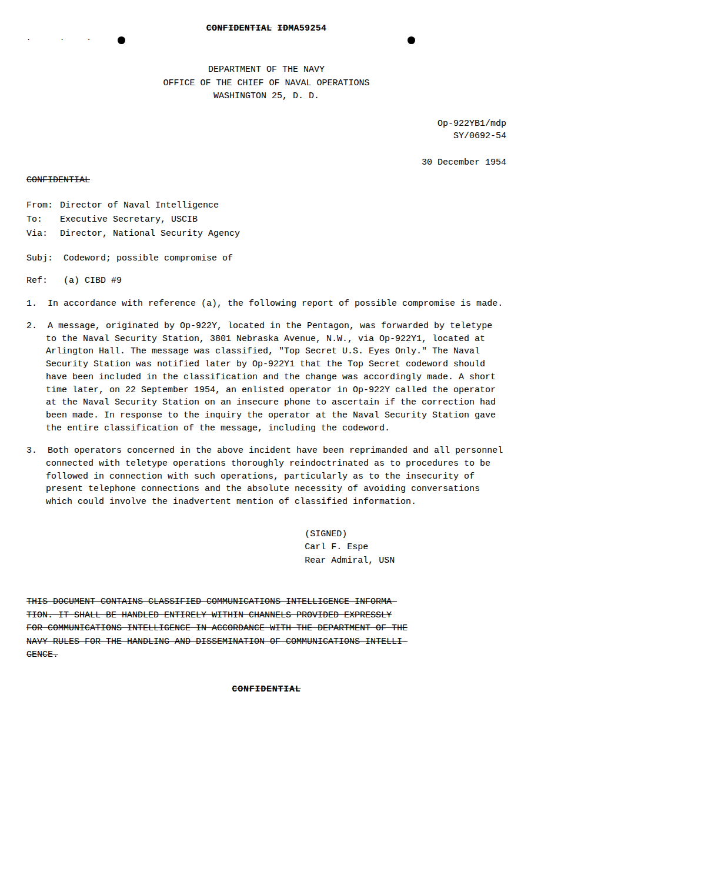CONFIDENTIAL IDMA59254
. . . .
DEPARTMENT OF THE NAVY
OFFICE OF THE CHIEF OF NAVAL OPERATIONS
WASHINGTON 25, D. D.
Op-922YB1/mdp
SY/0692-54
30 December 1954
CONFIDENTIAL
| From: | Director of Naval Intelligence |
| To: | Executive Secretary, USCIB |
| Via: | Director, National Security Agency |
Subj: Codeword; possible compromise of
Ref: (a) CIBD #9
1. In accordance with reference (a), the following report of possible compromise is made.
2. A message, originated by Op-922Y, located in the Pentagon, was forwarded by teletype to the Naval Security Station, 3801 Nebraska Avenue, N.W., via Op-922Y1, located at Arlington Hall. The message was classified, "Top Secret U.S. Eyes Only." The Naval Security Station was notified later by Op-922Y1 that the Top Secret codeword should have been included in the classification and the change was accordingly made. A short time later, on 22 September 1954, an enlisted operator in Op-922Y called the operator at the Naval Security Station on an insecure phone to ascertain if the correction had been made. In response to the inquiry the operator at the Naval Security Station gave the entire classification of the message, including the codeword.
3. Both operators concerned in the above incident have been reprimanded and all personnel connected with teletype operations thoroughly reindoctrinated as to procedures to be followed in connection with such operations, particularly as to the insecurity of present telephone connections and the absolute necessity of avoiding conversations which could involve the inadvertent mention of classified information.
(SIGNED)
Carl F. Espe
Rear Admiral, USN
THIS DOCUMENT CONTAINS CLASSIFIED COMMUNICATIONS INTELLIGENCE INFORMA-
TION. IT SHALL BE HANDLED ENTIRELY WITHIN CHANNELS PROVIDED EXPRESSLY
FOR COMMUNICATIONS INTELLIGENCE IN ACCORDANCE WITH THE DEPARTMENT OF THE
NAVY RULES FOR THE HANDLING AND DISSEMINATION OF COMMUNICATIONS INTELLI-
GENCE.
CONFIDENTIAL